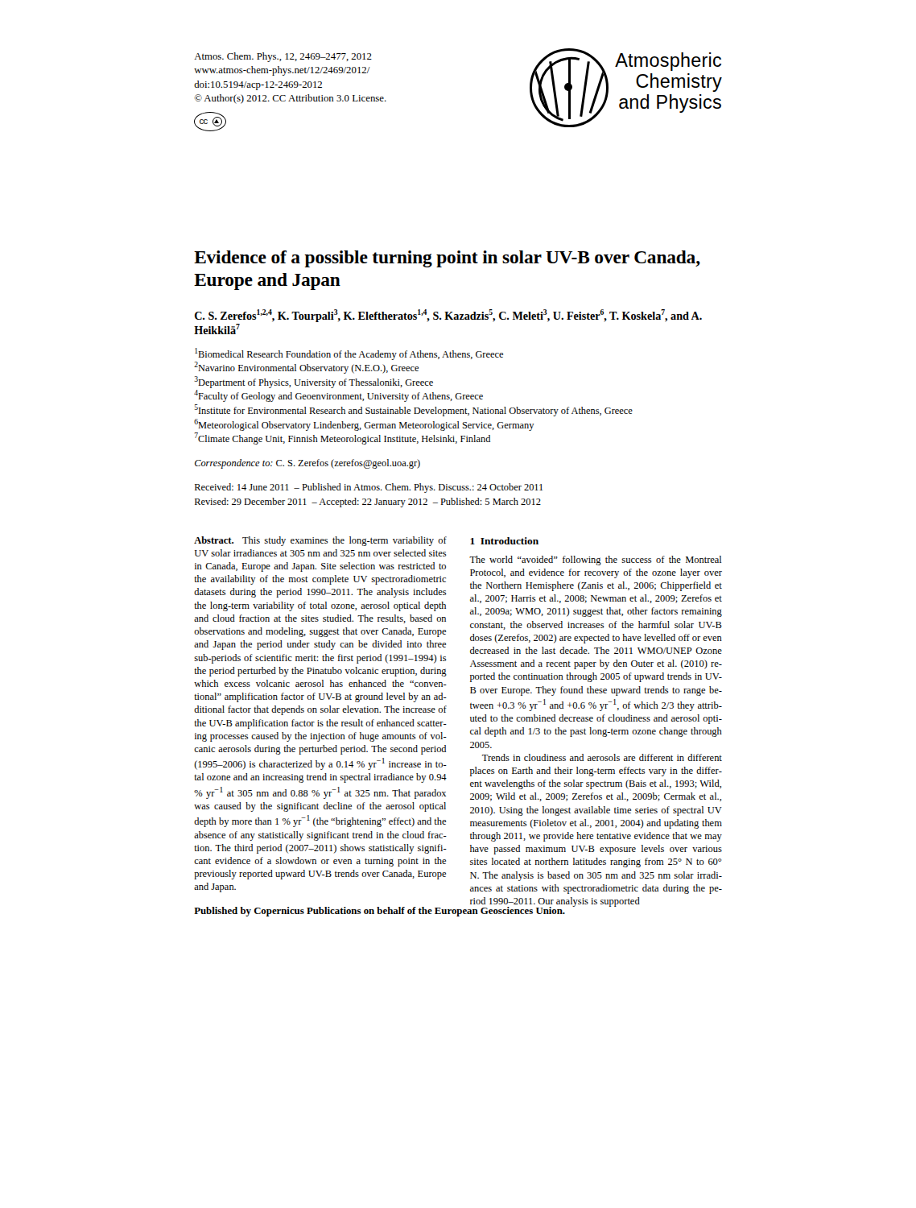Atmos. Chem. Phys., 12, 2469–2477, 2012
www.atmos-chem-phys.net/12/2469/2012/
doi:10.5194/acp-12-2469-2012
© Author(s) 2012. CC Attribution 3.0 License.
Atmospheric
Chemistry
and Physics
Evidence of a possible turning point in solar UV-B over Canada, Europe and Japan
C. S. Zerefos1,2,4, K. Tourpali3, K. Eleftheratos1,4, S. Kazadzis5, C. Meleti3, U. Feister6, T. Koskela7, and A. Heikkilä7
1Biomedical Research Foundation of the Academy of Athens, Athens, Greece
2Navarino Environmental Observatory (N.E.O.), Greece
3Department of Physics, University of Thessaloniki, Greece
4Faculty of Geology and Geoenvironment, University of Athens, Greece
5Institute for Environmental Research and Sustainable Development, National Observatory of Athens, Greece
6Meteorological Observatory Lindenberg, German Meteorological Service, Germany
7Climate Change Unit, Finnish Meteorological Institute, Helsinki, Finland
Correspondence to: C. S. Zerefos (zerefos@geol.uoa.gr)
Received: 14 June 2011 – Published in Atmos. Chem. Phys. Discuss.: 24 October 2011
Revised: 29 December 2011 – Accepted: 22 January 2012 – Published: 5 March 2012
Abstract. This study examines the long-term variability of UV solar irradiances at 305 nm and 325 nm over selected sites in Canada, Europe and Japan. Site selection was restricted to the availability of the most complete UV spectroradiometric datasets during the period 1990–2011. The analysis includes the long-term variability of total ozone, aerosol optical depth and cloud fraction at the sites studied. The results, based on observations and modeling, suggest that over Canada, Europe and Japan the period under study can be divided into three sub-periods of scientific merit: the first period (1991–1994) is the period perturbed by the Pinatubo volcanic eruption, during which excess volcanic aerosol has enhanced the “conventional” amplification factor of UV-B at ground level by an additional factor that depends on solar elevation. The increase of the UV-B amplification factor is the result of enhanced scattering processes caused by the injection of huge amounts of volcanic aerosols during the perturbed period. The second period (1995–2006) is characterized by a 0.14 % yr−1 increase in total ozone and an increasing trend in spectral irradiance by 0.94 % yr−1 at 305 nm and 0.88 % yr−1 at 325 nm. That paradox was caused by the significant decline of the aerosol optical depth by more than 1 % yr−1 (the “brightening” effect) and the absence of any statistically significant trend in the cloud fraction. The third period (2007–2011) shows statistically significant evidence of a slowdown or even a turning point in the previously reported upward UV-B trends over Canada, Europe and Japan.
1 Introduction
The world “avoided” following the success of the Montreal Protocol, and evidence for recovery of the ozone layer over the Northern Hemisphere (Zanis et al., 2006; Chipperfield et al., 2007; Harris et al., 2008; Newman et al., 2009; Zerefos et al., 2009a; WMO, 2011) suggest that, other factors remaining constant, the observed increases of the harmful solar UV-B doses (Zerefos, 2002) are expected to have levelled off or even decreased in the last decade. The 2011 WMO/UNEP Ozone Assessment and a recent paper by den Outer et al. (2010) reported the continuation through 2005 of upward trends in UV-B over Europe. They found these upward trends to range between +0.3 % yr−1 and +0.6 % yr−1, of which 2/3 they attributed to the combined decrease of cloudiness and aerosol optical depth and 1/3 to the past long-term ozone change through 2005.
Trends in cloudiness and aerosols are different in different places on Earth and their long-term effects vary in the different wavelengths of the solar spectrum (Bais et al., 1993; Wild, 2009; Wild et al., 2009; Zerefos et al., 2009b; Cermak et al., 2010). Using the longest available time series of spectral UV measurements (Fioletov et al., 2001, 2004) and updating them through 2011, we provide here tentative evidence that we may have passed maximum UV-B exposure levels over various sites located at northern latitudes ranging from 25° N to 60° N. The analysis is based on 305 nm and 325 nm solar irradiances at stations with spectroradiometric data during the period 1990–2011. Our analysis is supported
Published by Copernicus Publications on behalf of the European Geosciences Union.